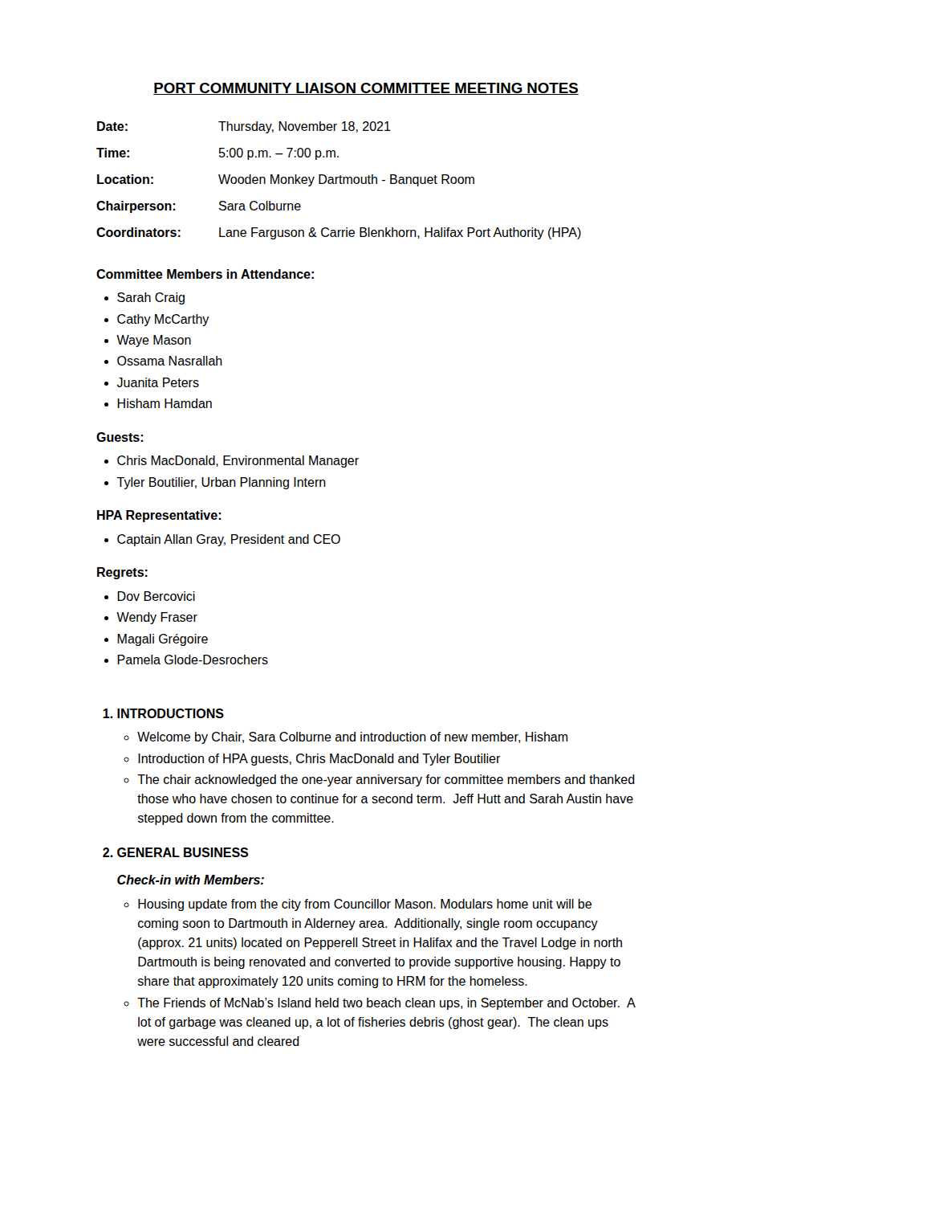PORT COMMUNITY LIAISON COMMITTEE MEETING NOTES
| Date: | Thursday, November 18, 2021 |
| Time: | 5:00 p.m. – 7:00 p.m. |
| Location: | Wooden Monkey Dartmouth - Banquet Room |
| Chairperson: | Sara Colburne |
| Coordinators: | Lane Farguson & Carrie Blenkhorn, Halifax Port Authority (HPA) |
Committee Members in Attendance:
Sarah Craig
Cathy McCarthy
Waye Mason
Ossama Nasrallah
Juanita Peters
Hisham Hamdan
Guests:
Chris MacDonald, Environmental Manager
Tyler Boutilier, Urban Planning Intern
HPA Representative:
Captain Allan Gray, President and CEO
Regrets:
Dov Bercovici
Wendy Fraser
Magali Grégoire
Pamela Glode-Desrochers
INTRODUCTIONS
Welcome by Chair, Sara Colburne and introduction of new member, Hisham
Introduction of HPA guests, Chris MacDonald and Tyler Boutilier
The chair acknowledged the one-year anniversary for committee members and thanked those who have chosen to continue for a second term. Jeff Hutt and Sarah Austin have stepped down from the committee.
GENERAL BUSINESS
Check-in with Members:
Housing update from the city from Councillor Mason. Modulars home unit will be coming soon to Dartmouth in Alderney area. Additionally, single room occupancy (approx. 21 units) located on Pepperell Street in Halifax and the Travel Lodge in north Dartmouth is being renovated and converted to provide supportive housing. Happy to share that approximately 120 units coming to HRM for the homeless.
The Friends of McNab’s Island held two beach clean ups, in September and October. A lot of garbage was cleaned up, a lot of fisheries debris (ghost gear). The clean ups were successful and cleared